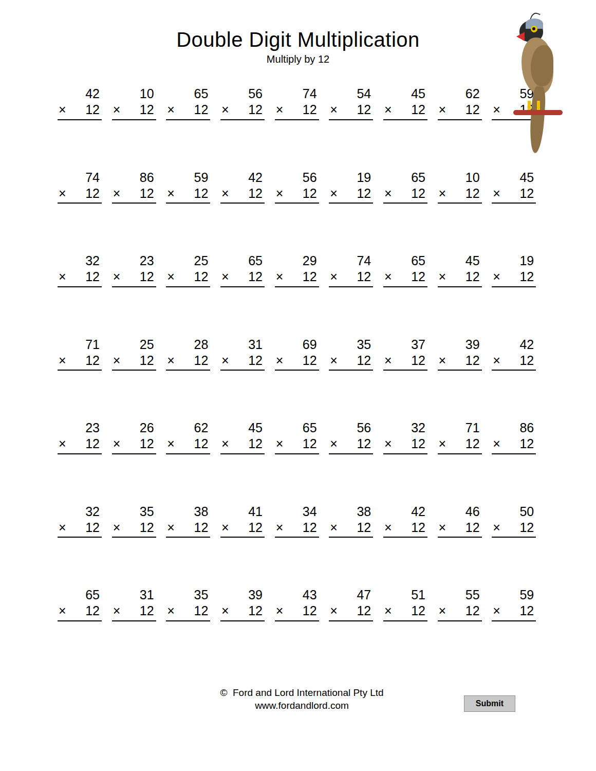Double Digit Multiplication
Multiply by 12
| 42 × 12 | 10 × 12 | 65 × 12 | 56 × 12 | 74 × 12 | 54 × 12 | 45 × 12 | 62 × 12 | 59 × 12 |
| 74 × 12 | 86 × 12 | 59 × 12 | 42 × 12 | 56 × 12 | 19 × 12 | 65 × 12 | 10 × 12 | 45 × 12 |
| 32 × 12 | 23 × 12 | 25 × 12 | 65 × 12 | 29 × 12 | 74 × 12 | 65 × 12 | 45 × 12 | 19 × 12 |
| 71 × 12 | 25 × 12 | 28 × 12 | 31 × 12 | 69 × 12 | 35 × 12 | 37 × 12 | 39 × 12 | 42 × 12 |
| 23 × 12 | 26 × 12 | 62 × 12 | 45 × 12 | 65 × 12 | 56 × 12 | 32 × 12 | 71 × 12 | 86 × 12 |
| 32 × 12 | 35 × 12 | 38 × 12 | 41 × 12 | 34 × 12 | 38 × 12 | 42 × 12 | 46 × 12 | 50 × 12 |
| 65 × 12 | 31 × 12 | 35 × 12 | 39 × 12 | 43 × 12 | 47 × 12 | 51 × 12 | 55 × 12 | 59 × 12 |
© Ford and Lord International Pty Ltd
www.fordandlord.com
Submit